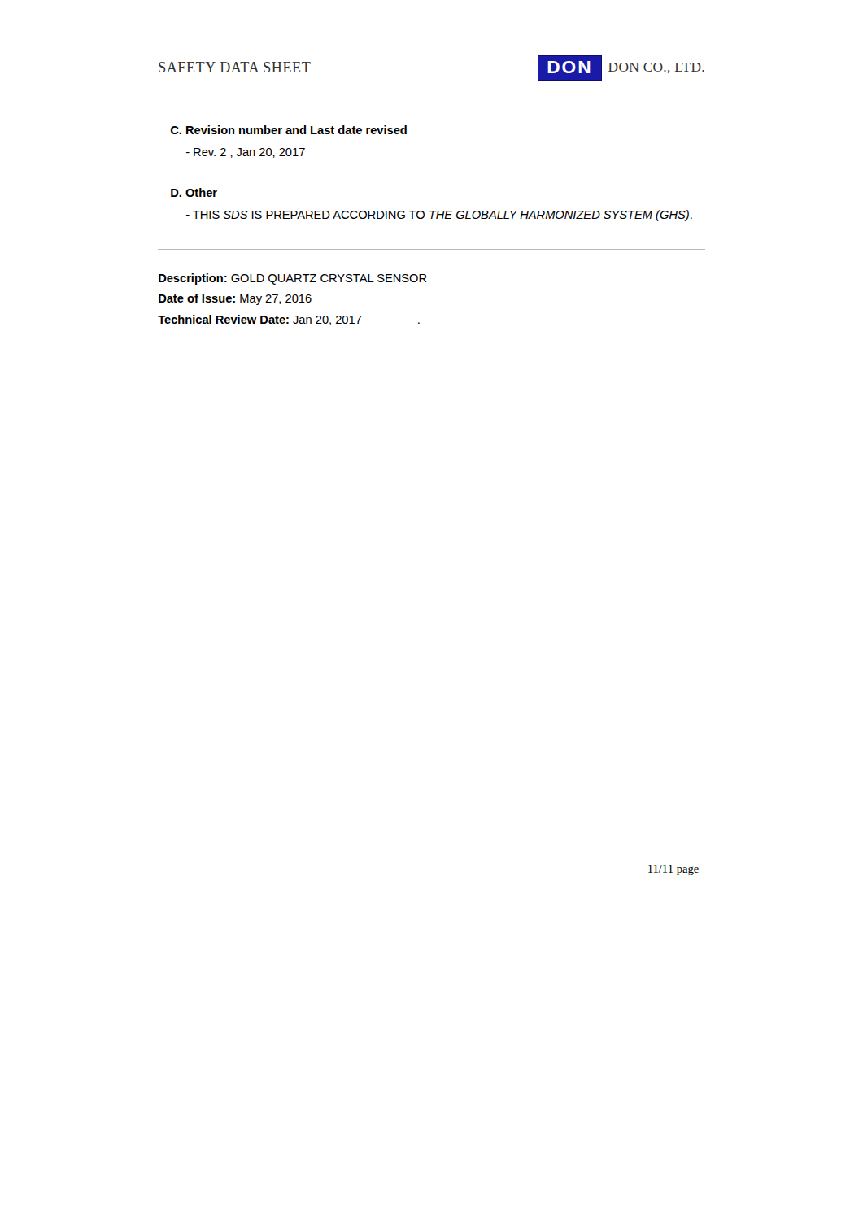SAFETY DATA SHEET
DON DON CO., LTD.
C. Revision number and Last date revised
- Rev. 2 , Jan 20, 2017
D. Other
- THIS SDS IS PREPARED ACCORDING TO THE GLOBALLY HARMONIZED SYSTEM (GHS).
Description: GOLD QUARTZ CRYSTAL SENSOR
Date of Issue: May 27, 2016
Technical Review Date: Jan 20, 2017.
11/11 page